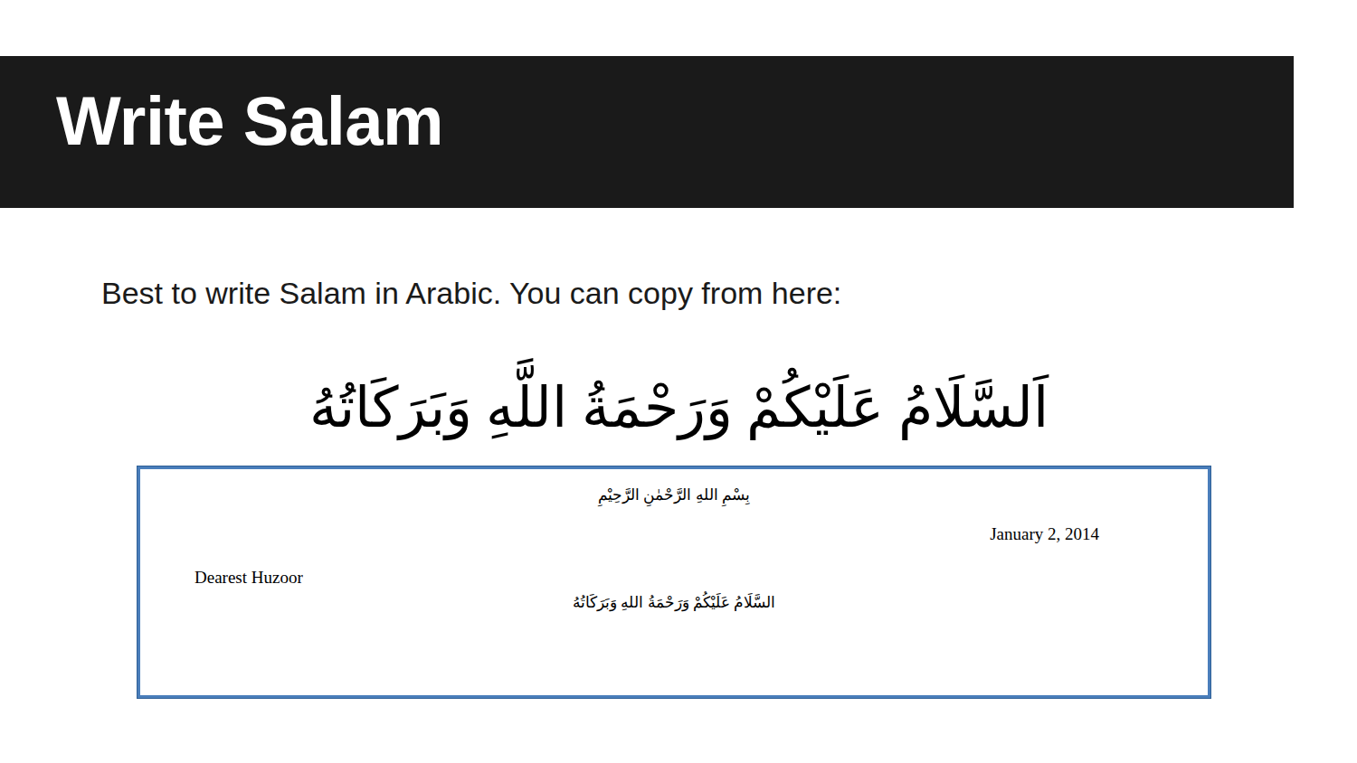Write Salam
Best to write Salam in Arabic. You can copy from here:
اَلسَّلَامُ عَلَيْكُمْ وَرَحْمَةُ اللَّهِ وَبَرَكَاتُهُ
بِسْمِ اللهِ الرَّحْمٰنِ الرَّحِيْمِ
January 2, 2014
Dearest Huzoor
السَّلَامُ عَلَيْكُمْ وَرَحْمَةُ اللهِ وَبَرَكَاتُهُ